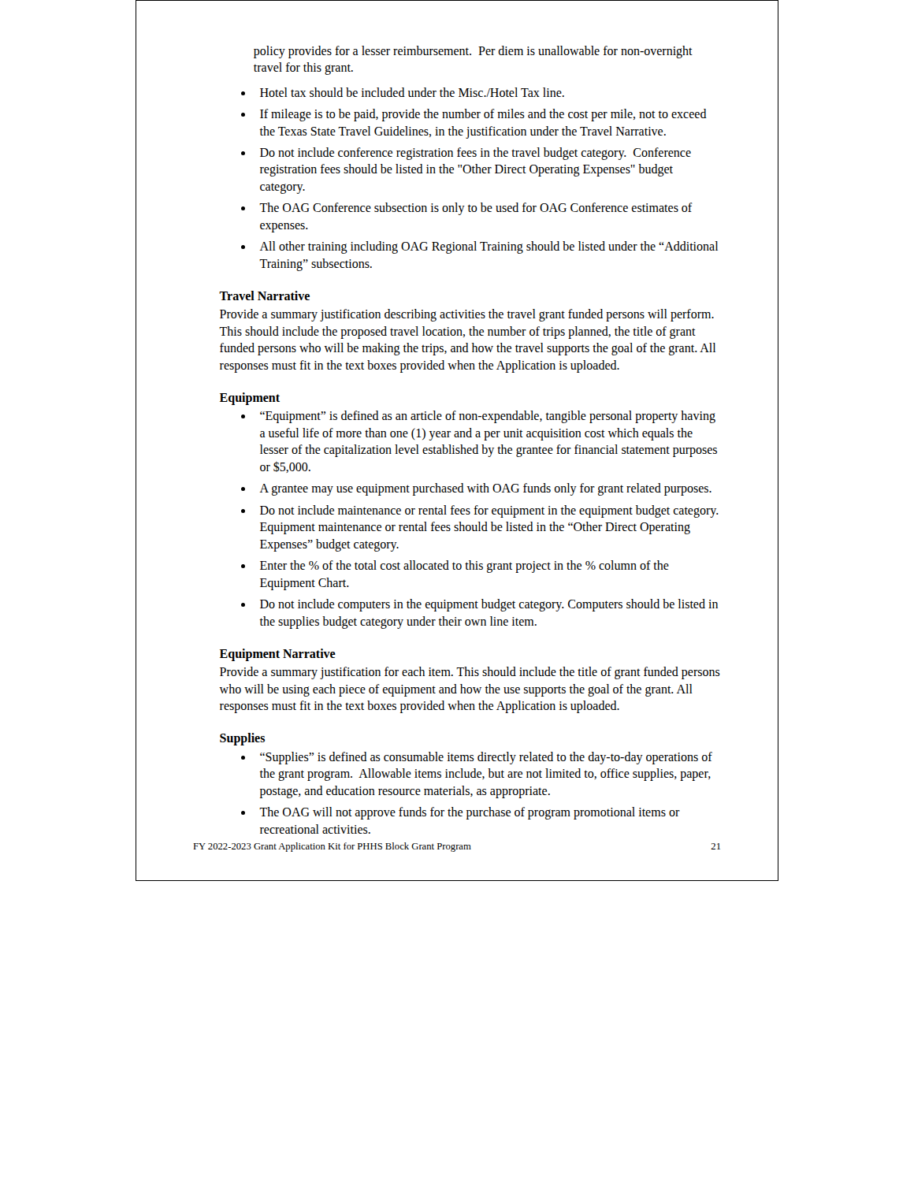policy provides for a lesser reimbursement. Per diem is unallowable for non-overnight travel for this grant.
Hotel tax should be included under the Misc./Hotel Tax line.
If mileage is to be paid, provide the number of miles and the cost per mile, not to exceed the Texas State Travel Guidelines, in the justification under the Travel Narrative.
Do not include conference registration fees in the travel budget category. Conference registration fees should be listed in the "Other Direct Operating Expenses" budget category.
The OAG Conference subsection is only to be used for OAG Conference estimates of expenses.
All other training including OAG Regional Training should be listed under the “Additional Training” subsections.
Travel Narrative
Provide a summary justification describing activities the travel grant funded persons will perform. This should include the proposed travel location, the number of trips planned, the title of grant funded persons who will be making the trips, and how the travel supports the goal of the grant. All responses must fit in the text boxes provided when the Application is uploaded.
Equipment
“Equipment” is defined as an article of non-expendable, tangible personal property having a useful life of more than one (1) year and a per unit acquisition cost which equals the lesser of the capitalization level established by the grantee for financial statement purposes or $5,000.
A grantee may use equipment purchased with OAG funds only for grant related purposes.
Do not include maintenance or rental fees for equipment in the equipment budget category. Equipment maintenance or rental fees should be listed in the “Other Direct Operating Expenses” budget category.
Enter the % of the total cost allocated to this grant project in the % column of the Equipment Chart.
Do not include computers in the equipment budget category. Computers should be listed in the supplies budget category under their own line item.
Equipment Narrative
Provide a summary justification for each item. This should include the title of grant funded persons who will be using each piece of equipment and how the use supports the goal of the grant. All responses must fit in the text boxes provided when the Application is uploaded.
Supplies
“Supplies” is defined as consumable items directly related to the day-to-day operations of the grant program. Allowable items include, but are not limited to, office supplies, paper, postage, and education resource materials, as appropriate.
The OAG will not approve funds for the purchase of program promotional items or recreational activities.
FY 2022-2023 Grant Application Kit for PHHS Block Grant Program 21